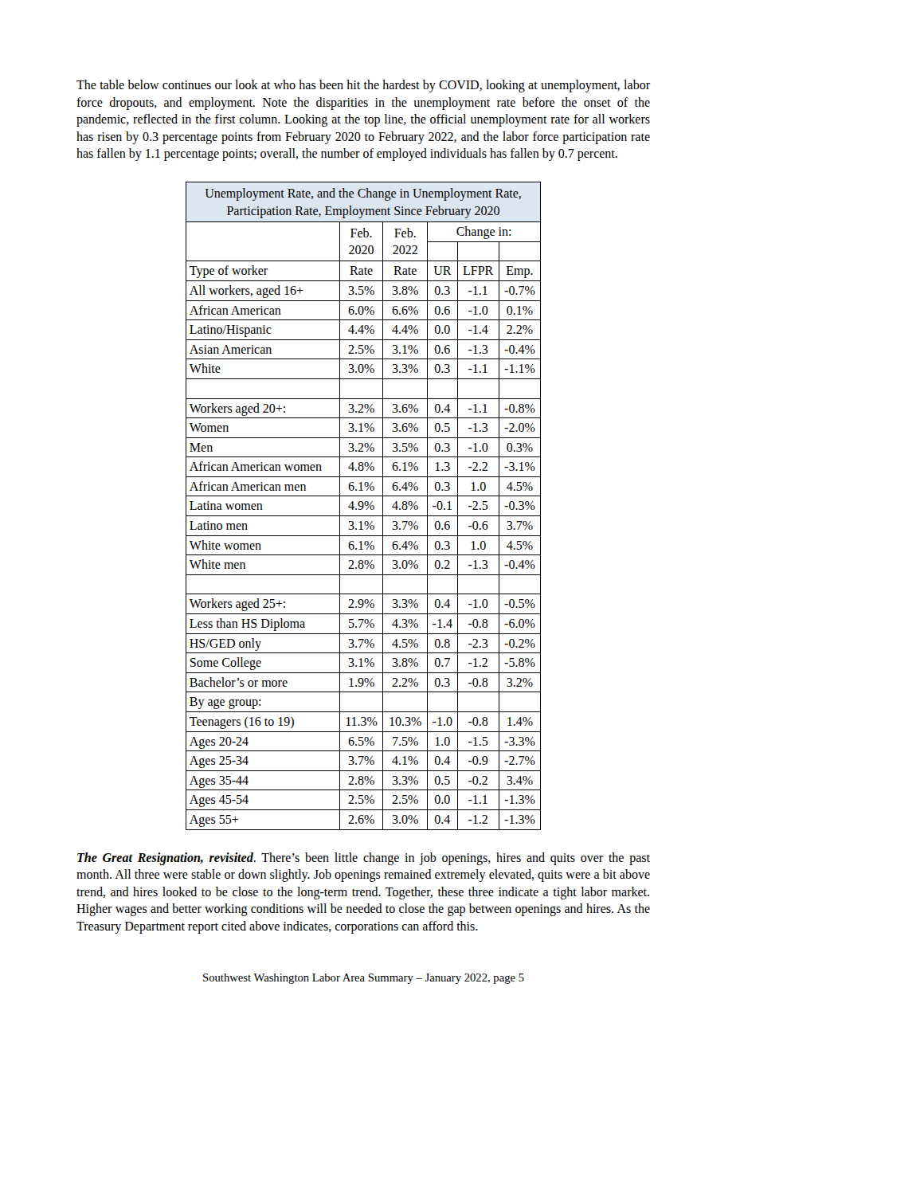The table below continues our look at who has been hit the hardest by COVID, looking at unemployment, labor force dropouts, and employment. Note the disparities in the unemployment rate before the onset of the pandemic, reflected in the first column. Looking at the top line, the official unemployment rate for all workers has risen by 0.3 percentage points from February 2020 to February 2022, and the labor force participation rate has fallen by 1.1 percentage points; overall, the number of employed individuals has fallen by 0.7 percent.
Unemployment Rate, and the Change in Unemployment Rate, Participation Rate, Employment Since February 2020
| | Feb. 2020 | Feb. 2022 | Change in: |
| --- | --- | --- | --- |
| Type of worker | Rate | Rate | UR | LFPR | Emp. |
| All workers, aged 16+ | 3.5% | 3.8% | 0.3 | -1.1 | -0.7% |
| African American | 6.0% | 6.6% | 0.6 | -1.0 | 0.1% |
| Latino/Hispanic | 4.4% | 4.4% | 0.0 | -1.4 | 2.2% |
| Asian American | 2.5% | 3.1% | 0.6 | -1.3 | -0.4% |
| White | 3.0% | 3.3% | 0.3 | -1.1 | -1.1% |
| Workers aged 20+: | 3.2% | 3.6% | 0.4 | -1.1 | -0.8% |
| Women | 3.1% | 3.6% | 0.5 | -1.3 | -2.0% |
| Men | 3.2% | 3.5% | 0.3 | -1.0 | 0.3% |
| African American women | 4.8% | 6.1% | 1.3 | -2.2 | -3.1% |
| African American men | 6.1% | 6.4% | 0.3 | 1.0 | 4.5% |
| Latina women | 4.9% | 4.8% | -0.1 | -2.5 | -0.3% |
| Latino men | 3.1% | 3.7% | 0.6 | -0.6 | 3.7% |
| White women | 6.1% | 6.4% | 0.3 | 1.0 | 4.5% |
| White men | 2.8% | 3.0% | 0.2 | -1.3 | -0.4% |
| Workers aged 25+: | 2.9% | 3.3% | 0.4 | -1.0 | -0.5% |
| Less than HS Diploma | 5.7% | 4.3% | -1.4 | -0.8 | -6.0% |
| HS/GED only | 3.7% | 4.5% | 0.8 | -2.3 | -0.2% |
| Some College | 3.1% | 3.8% | 0.7 | -1.2 | -5.8% |
| Bachelor’s or more | 1.9% | 2.2% | 0.3 | -0.8 | 3.2% |
| By age group: | | | | | |
| Teenagers (16 to 19) | 11.3% | 10.3% | -1.0 | -0.8 | 1.4% |
| Ages 20-24 | 6.5% | 7.5% | 1.0 | -1.5 | -3.3% |
| Ages 25-34 | 3.7% | 4.1% | 0.4 | -0.9 | -2.7% |
| Ages 35-44 | 2.8% | 3.3% | 0.5 | -0.2 | 3.4% |
| Ages 45-54 | 2.5% | 2.5% | 0.0 | -1.1 | -1.3% |
| Ages 55+ | 2.6% | 3.0% | 0.4 | -1.2 | -1.3% |
The Great Resignation, revisited. There’s been little change in job openings, hires and quits over the past month. All three were stable or down slightly. Job openings remained extremely elevated, quits were a bit above trend, and hires looked to be close to the long-term trend. Together, these three indicate a tight labor market. Higher wages and better working conditions will be needed to close the gap between openings and hires. As the Treasury Department report cited above indicates, corporations can afford this.
Southwest Washington Labor Area Summary – January 2022, page 5